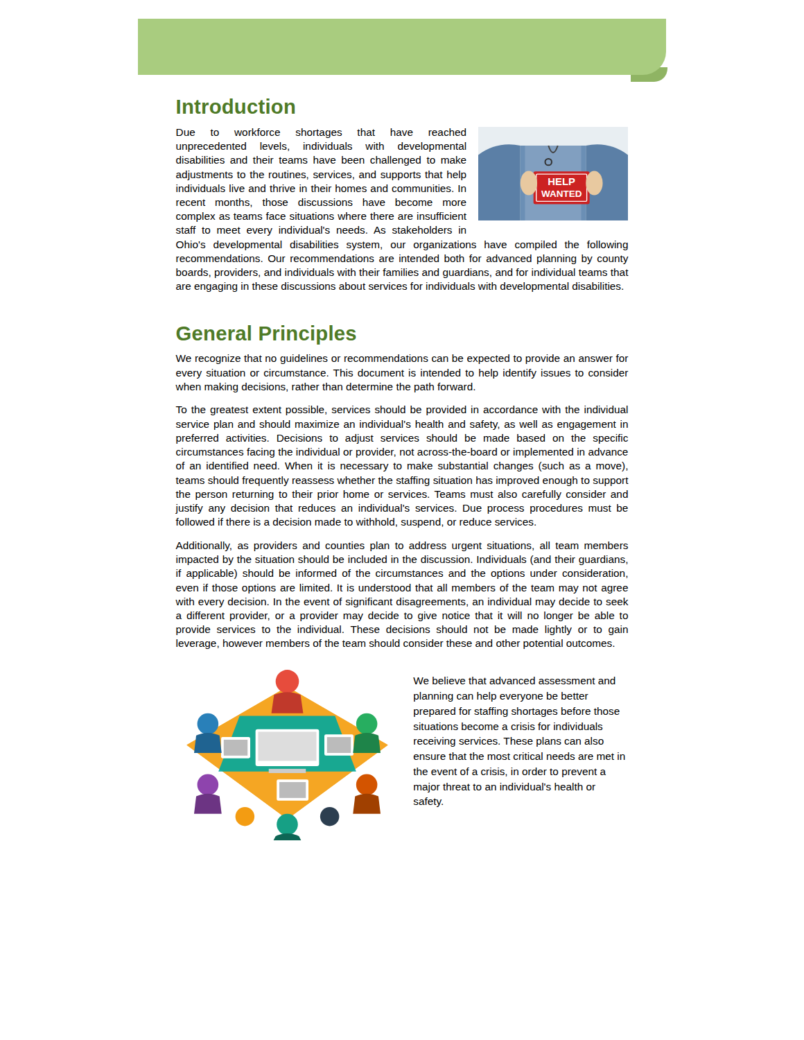Introduction
Due to workforce shortages that have reached unprecedented levels, individuals with developmental disabilities and their teams have been challenged to make adjustments to the routines, services, and supports that help individuals live and thrive in their homes and communities. In recent months, those discussions have become more complex as teams face situations where there are insufficient staff to meet every individual's needs. As stakeholders in Ohio's developmental disabilities system, our organizations have compiled the following recommendations. Our recommendations are intended both for advanced planning by county boards, providers, and individuals with their families and guardians, and for individual teams that are engaging in these discussions about services for individuals with developmental disabilities.
General Principles
We recognize that no guidelines or recommendations can be expected to provide an answer for every situation or circumstance. This document is intended to help identify issues to consider when making decisions, rather than determine the path forward.
To the greatest extent possible, services should be provided in accordance with the individual service plan and should maximize an individual's health and safety, as well as engagement in preferred activities. Decisions to adjust services should be made based on the specific circumstances facing the individual or provider, not across-the-board or implemented in advance of an identified need. When it is necessary to make substantial changes (such as a move), teams should frequently reassess whether the staffing situation has improved enough to support the person returning to their prior home or services. Teams must also carefully consider and justify any decision that reduces an individual's services. Due process procedures must be followed if there is a decision made to withhold, suspend, or reduce services.
Additionally, as providers and counties plan to address urgent situations, all team members impacted by the situation should be included in the discussion. Individuals (and their guardians, if applicable) should be informed of the circumstances and the options under consideration, even if those options are limited. It is understood that all members of the team may not agree with every decision. In the event of significant disagreements, an individual may decide to seek a different provider, or a provider may decide to give notice that it will no longer be able to provide services to the individual. These decisions should not be made lightly or to gain leverage, however members of the team should consider these and other potential outcomes.
We believe that advanced assessment and planning can help everyone be better prepared for staffing shortages before those situations become a crisis for individuals receiving services. These plans can also ensure that the most critical needs are met in the event of a crisis, in order to prevent a major threat to an individual's health or safety.